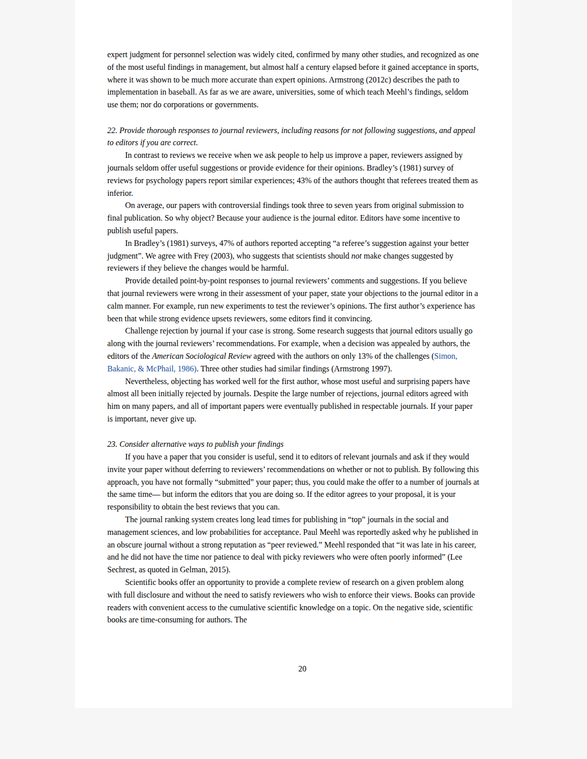expert judgment for personnel selection was widely cited, confirmed by many other studies, and recognized as one of the most useful findings in management, but almost half a century elapsed before it gained acceptance in sports, where it was shown to be much more accurate than expert opinions. Armstrong (2012c) describes the path to implementation in baseball. As far as we are aware, universities, some of which teach Meehl’s findings, seldom use them; nor do corporations or governments.
22. Provide thorough responses to journal reviewers, including reasons for not following suggestions, and appeal to editors if you are correct.
In contrast to reviews we receive when we ask people to help us improve a paper, reviewers assigned by journals seldom offer useful suggestions or provide evidence for their opinions. Bradley’s (1981) survey of reviews for psychology papers report similar experiences; 43% of the authors thought that referees treated them as inferior.
On average, our papers with controversial findings took three to seven years from original submission to final publication. So why object? Because your audience is the journal editor. Editors have some incentive to publish useful papers.
In Bradley’s (1981) surveys, 47% of authors reported accepting “a referee’s suggestion against your better judgment”. We agree with Frey (2003), who suggests that scientists should not make changes suggested by reviewers if they believe the changes would be harmful.
Provide detailed point-by-point responses to journal reviewers’ comments and suggestions. If you believe that journal reviewers were wrong in their assessment of your paper, state your objections to the journal editor in a calm manner. For example, run new experiments to test the reviewer’s opinions. The first author’s experience has been that while strong evidence upsets reviewers, some editors find it convincing.
Challenge rejection by journal if your case is strong. Some research suggests that journal editors usually go along with the journal reviewers’ recommendations. For example, when a decision was appealed by authors, the editors of the American Sociological Review agreed with the authors on only 13% of the challenges (Simon, Bakanic, & McPhail, 1986). Three other studies had similar findings (Armstrong 1997).
Nevertheless, objecting has worked well for the first author, whose most useful and surprising papers have almost all been initially rejected by journals. Despite the large number of rejections, journal editors agreed with him on many papers, and all of important papers were eventually published in respectable journals. If your paper is important, never give up.
23. Consider alternative ways to publish your findings
If you have a paper that you consider is useful, send it to editors of relevant journals and ask if they would invite your paper without deferring to reviewers’ recommendations on whether or not to publish. By following this approach, you have not formally “submitted” your paper; thus, you could make the offer to a number of journals at the same time— but inform the editors that you are doing so. If the editor agrees to your proposal, it is your responsibility to obtain the best reviews that you can.
The journal ranking system creates long lead times for publishing in “top” journals in the social and management sciences, and low probabilities for acceptance. Paul Meehl was reportedly asked why he published in an obscure journal without a strong reputation as “peer reviewed.” Meehl responded that “it was late in his career, and he did not have the time nor patience to deal with picky reviewers who were often poorly informed” (Lee Sechrest, as quoted in Gelman, 2015).
Scientific books offer an opportunity to provide a complete review of research on a given problem along with full disclosure and without the need to satisfy reviewers who wish to enforce their views. Books can provide readers with convenient access to the cumulative scientific knowledge on a topic. On the negative side, scientific books are time-consuming for authors. The
20